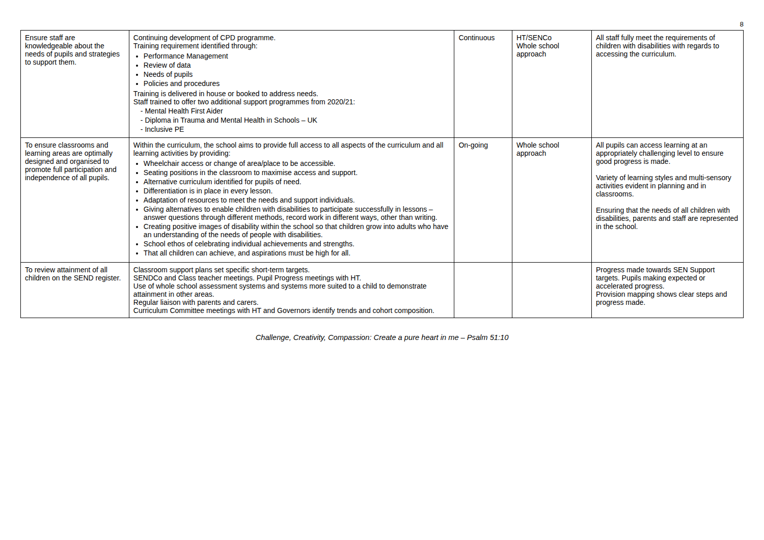8
| Ensure staff are knowledgeable about the needs of pupils and strategies to support them. | Continuing development of CPD programme. Training requirement identified through: Performance Management Review of data Needs of pupils Policies and procedures Training is delivered in house or booked to address needs. Staff trained to offer two additional support programmes from 2020/21: Mental Health First Aider Diploma in Trauma and Mental Health in Schools – UK Inclusive PE | Continuous | HT/SENCo Whole school approach | All staff fully meet the requirements of children with disabilities with regards to accessing the curriculum. |
| To ensure classrooms and learning areas are optimally designed and organised to promote full participation and independence of all pupils. | Within the curriculum, the school aims to provide full access to all aspects of the curriculum and all learning activities by providing: Wheelchair access or change of area/place to be accessible. Seating positions in the classroom to maximise access and support. Alternative curriculum identified for pupils of need. Differentiation is in place in every lesson. Adaptation of resources to meet the needs and support individuals. Giving alternatives to enable children with disabilities to participate successfully in lessons – answer questions through different methods, record work in different ways, other than writing. Creating positive images of disability within the school so that children grow into adults who have an understanding of the needs of people with disabilities. School ethos of celebrating individual achievements and strengths. That all children can achieve, and aspirations must be high for all. | On-going | Whole school approach | All pupils can access learning at an appropriately challenging level to ensure good progress is made. Variety of learning styles and multi-sensory activities evident in planning and in classrooms. Ensuring that the needs of all children with disabilities, parents and staff are represented in the school. |
| To review attainment of all children on the SEND register. | Classroom support plans set specific short-term targets. SENDCo and Class teacher meetings. Pupil Progress meetings with HT. Use of whole school assessment systems and systems more suited to a child to demonstrate attainment in other areas. Regular liaison with parents and carers. Curriculum Committee meetings with HT and Governors identify trends and cohort composition. | | | Progress made towards SEN Support targets. Pupils making expected or accelerated progress. Provision mapping shows clear steps and progress made. |
Challenge, Creativity, Compassion: Create a pure heart in me – Psalm 51:10